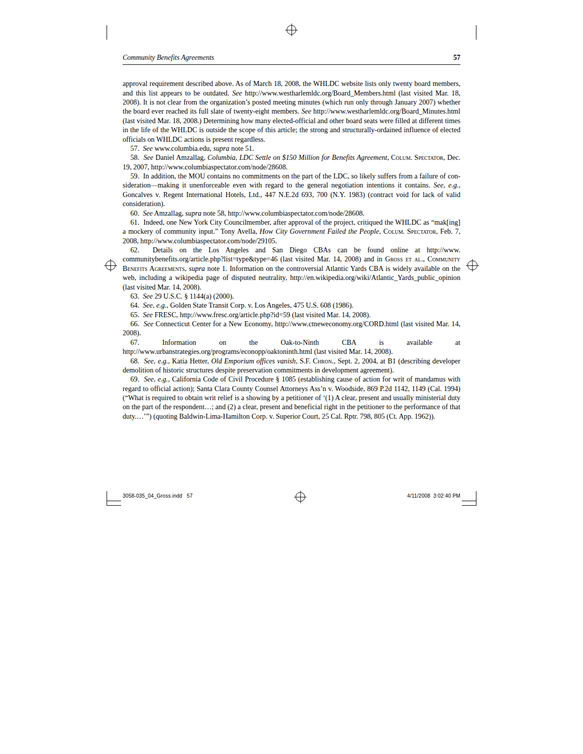Community Benefits Agreements 57
approval requirement described above. As of March 18, 2008, the WHLDC website lists only twenty board members, and this list appears to be outdated. See http://www.westharlemldc.org/Board_Members.html (last visited Mar. 18, 2008). It is not clear from the organization’s posted meeting minutes (which run only through January 2007) whether the board ever reached its full slate of twenty-eight members. See http://www.westharlemldc.org/Board_Minutes.html (last visited Mar. 18, 2008.) Determining how many elected-official and other board seats were filled at different times in the life of the WHLDC is outside the scope of this article; the strong and structurally-ordained influence of elected officials on WHLDC actions is present regardless.
57. See www.columbia.edu, supra note 51.
58. See Daniel Amzallag, Columbia, LDC Settle on $150 Million for Benefits Agreement, Colum. Spectator, Dec. 19, 2007, http://www.columbiaspectator.com/node/28608.
59. In addition, the MOU contains no commitments on the part of the LDC, so likely suffers from a failure of consideration—making it unenforceable even with regard to the general negotiation intentions it contains. See, e.g., Goncalves v. Regent International Hotels, Ltd., 447 N.E.2d 693, 700 (N.Y. 1983) (contract void for lack of valid consideration).
60. See Amzallag, supra note 58, http://www.columbiaspectator.com/node/28608.
61. Indeed, one New York City Councilmember, after approval of the project, critiqued the WHLDC as “mak[ing] a mockery of community input.” Tony Avella, How City Government Failed the People, Colum. Spectator, Feb. 7, 2008, http://www.columbiaspectator.com/node/29105.
62. Details on the Los Angeles and San Diego CBAs can be found online at http://www. communitybenefits.org/article.php?list=type&type=46 (last visited Mar. 14, 2008) and in Gross et al., Community Benefits Agreements, supra note 1. Information on the controversial Atlantic Yards CBA is widely available on the web, including a wikipedia page of disputed neutrality, http://en.wikipedia.org/wiki/Atlantic_Yards_public_opinion (last visited Mar. 14, 2008).
63. See 29 U.S.C. § 1144(a) (2000).
64. See, e.g., Golden State Transit Corp. v. Los Angeles, 475 U.S. 608 (1986).
65. See FRESC, http://www.fresc.org/article.php?id=59 (last visited Mar. 14, 2008).
66. See Connecticut Center for a New Economy, http://www.ctneweconomy.org/CORD.html (last visited Mar. 14, 2008).
67. Information on the Oak-to-Ninth CBA is available at http://www.urbanstrategies.org/programs/econopp/oaktoninth.html (last visited Mar. 14, 2008).
68. See, e.g., Katia Hetter, Old Emporium offices vanish, S.F. Chron., Sept. 2, 2004, at B1 (describing developer demolition of historic structures despite preservation commitments in development agreement).
69. See, e.g., California Code of Civil Procedure § 1085 (establishing cause of action for writ of mandamus with regard to official action); Santa Clara County Counsel Attorneys Ass’n v. Woodside, 869 P.2d 1142, 1149 (Cal. 1994) (“What is required to obtain writ relief is a showing by a petitioner of ‘(1) A clear, present and usually ministerial duty on the part of the respondent…; and (2) a clear, present and beneficial right in the petitioner to the performance of that duty.…’”) (quoting Baldwin-Lima-Hamilton Corp. v. Superior Court, 25 Cal. Rptr. 798, 805 (Ct. App. 1962)).
3058-035_04_Gross.indd 57 4/11/2008 3:02:40 PM